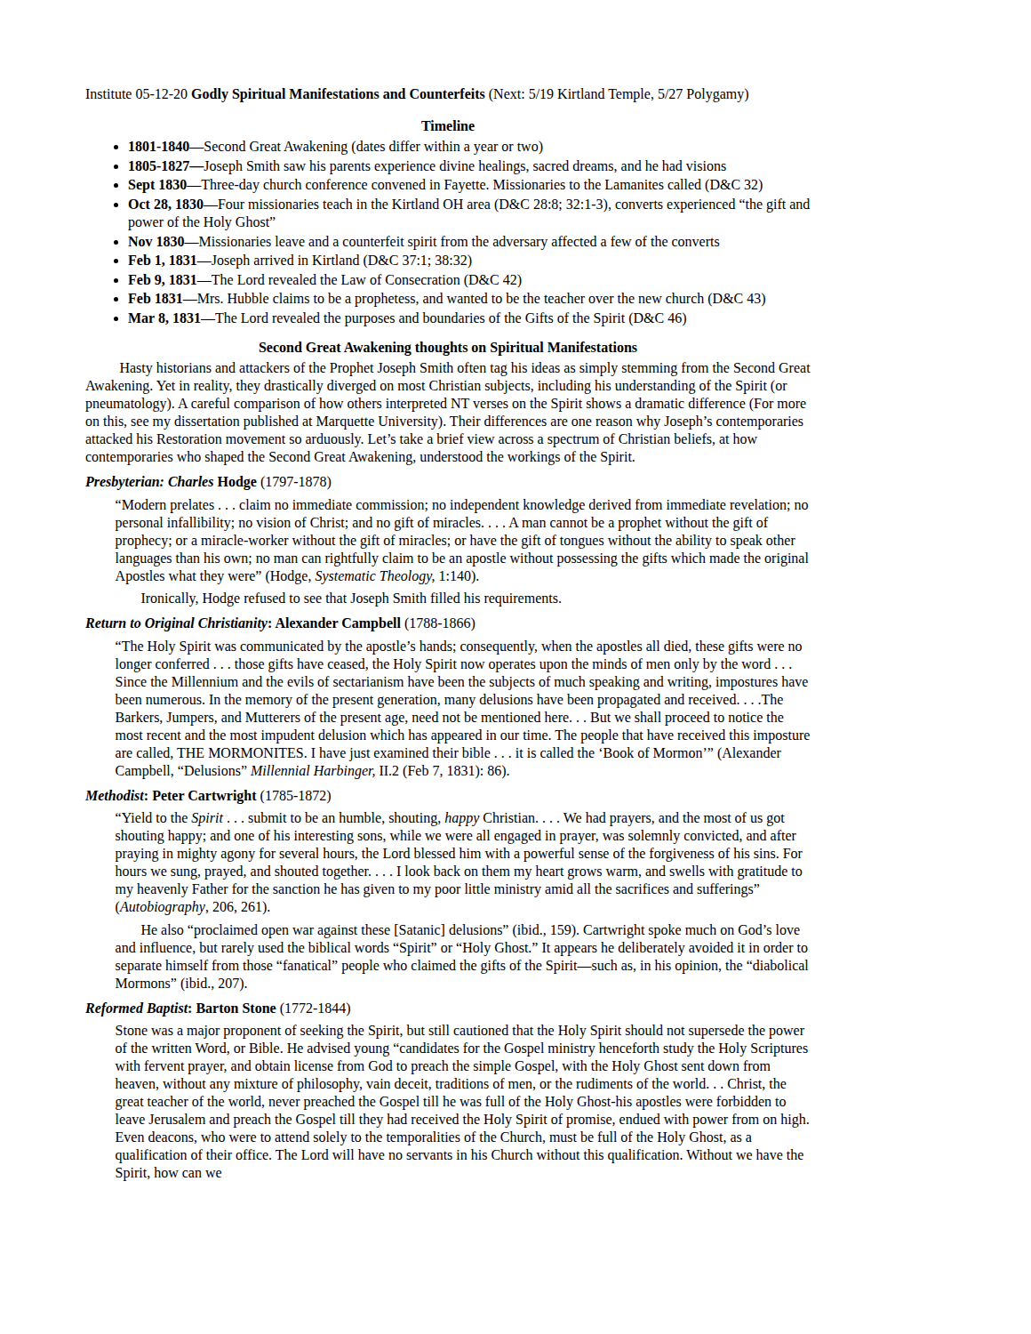Institute 05-12-20 Godly Spiritual Manifestations and Counterfeits (Next: 5/19 Kirtland Temple, 5/27 Polygamy)
Timeline
1801-1840—Second Great Awakening (dates differ within a year or two)
1805-1827—Joseph Smith saw his parents experience divine healings, sacred dreams, and he had visions
Sept 1830—Three-day church conference convened in Fayette. Missionaries to the Lamanites called (D&C 32)
Oct 28, 1830—Four missionaries teach in the Kirtland OH area (D&C 28:8; 32:1-3), converts experienced “the gift and power of the Holy Ghost”
Nov 1830—Missionaries leave and a counterfeit spirit from the adversary affected a few of the converts
Feb 1, 1831—Joseph arrived in Kirtland (D&C 37:1; 38:32)
Feb 9, 1831—The Lord revealed the Law of Consecration (D&C 42)
Feb 1831—Mrs. Hubble claims to be a prophetess, and wanted to be the teacher over the new church (D&C 43)
Mar 8, 1831—The Lord revealed the purposes and boundaries of the Gifts of the Spirit (D&C 46)
Second Great Awakening thoughts on Spiritual Manifestations
Hasty historians and attackers of the Prophet Joseph Smith often tag his ideas as simply stemming from the Second Great Awakening. Yet in reality, they drastically diverged on most Christian subjects, including his understanding of the Spirit (or pneumatology). A careful comparison of how others interpreted NT verses on the Spirit shows a dramatic difference (For more on this, see my dissertation published at Marquette University). Their differences are one reason why Joseph’s contemporaries attacked his Restoration movement so arduously. Let’s take a brief view across a spectrum of Christian beliefs, at how contemporaries who shaped the Second Great Awakening, understood the workings of the Spirit.
Presbyterian: Charles Hodge (1797-1878)
“Modern prelates . . . claim no immediate commission; no independent knowledge derived from immediate revelation; no personal infallibility; no vision of Christ; and no gift of miracles. . . . A man cannot be a prophet without the gift of prophecy; or a miracle-worker without the gift of miracles; or have the gift of tongues without the ability to speak other languages than his own; no man can rightfully claim to be an apostle without possessing the gifts which made the original Apostles what they were” (Hodge, Systematic Theology, 1:140).
Ironically, Hodge refused to see that Joseph Smith filled his requirements.
Return to Original Christianity: Alexander Campbell (1788-1866)
“The Holy Spirit was communicated by the apostle’s hands; consequently, when the apostles all died, these gifts were no longer conferred . . . those gifts have ceased, the Holy Spirit now operates upon the minds of men only by the word . . . Since the Millennium and the evils of sectarianism have been the subjects of much speaking and writing, impostures have been numerous. In the memory of the present generation, many delusions have been propagated and received. . . .The Barkers, Jumpers, and Mutterers of the present age, need not be mentioned here. . . But we shall proceed to notice the most recent and the most impudent delusion which has appeared in our time. The people that have received this imposture are called, THE MORMONITES. I have just examined their bible . . . it is called the ‘Book of Mormon’” (Alexander Campbell, “Delusions” Millennial Harbinger, II.2 (Feb 7, 1831): 86).
Methodist: Peter Cartwright (1785-1872)
“Yield to the Spirit . . . submit to be an humble, shouting, happy Christian. . . . We had prayers, and the most of us got shouting happy; and one of his interesting sons, while we were all engaged in prayer, was solemnly convicted, and after praying in mighty agony for several hours, the Lord blessed him with a powerful sense of the forgiveness of his sins. For hours we sung, prayed, and shouted together. . . . I look back on them my heart grows warm, and swells with gratitude to my heavenly Father for the sanction he has given to my poor little ministry amid all the sacrifices and sufferings” (Autobiography, 206, 261).
He also “proclaimed open war against these [Satanic] delusions” (ibid., 159). Cartwright spoke much on God’s love and influence, but rarely used the biblical words “Spirit” or “Holy Ghost.” It appears he deliberately avoided it in order to separate himself from those “fanatical” people who claimed the gifts of the Spirit—such as, in his opinion, the “diabolical Mormons” (ibid., 207).
Reformed Baptist: Barton Stone (1772-1844)
Stone was a major proponent of seeking the Spirit, but still cautioned that the Holy Spirit should not supersede the power of the written Word, or Bible. He advised young “candidates for the Gospel ministry henceforth study the Holy Scriptures with fervent prayer, and obtain license from God to preach the simple Gospel, with the Holy Ghost sent down from heaven, without any mixture of philosophy, vain deceit, traditions of men, or the rudiments of the world. . . Christ, the great teacher of the world, never preached the Gospel till he was full of the Holy Ghost-his apostles were forbidden to leave Jerusalem and preach the Gospel till they had received the Holy Spirit of promise, endued with power from on high. Even deacons, who were to attend solely to the temporalities of the Church, must be full of the Holy Ghost, as a qualification of their office. The Lord will have no servants in his Church without this qualification. Without we have the Spirit, how can we